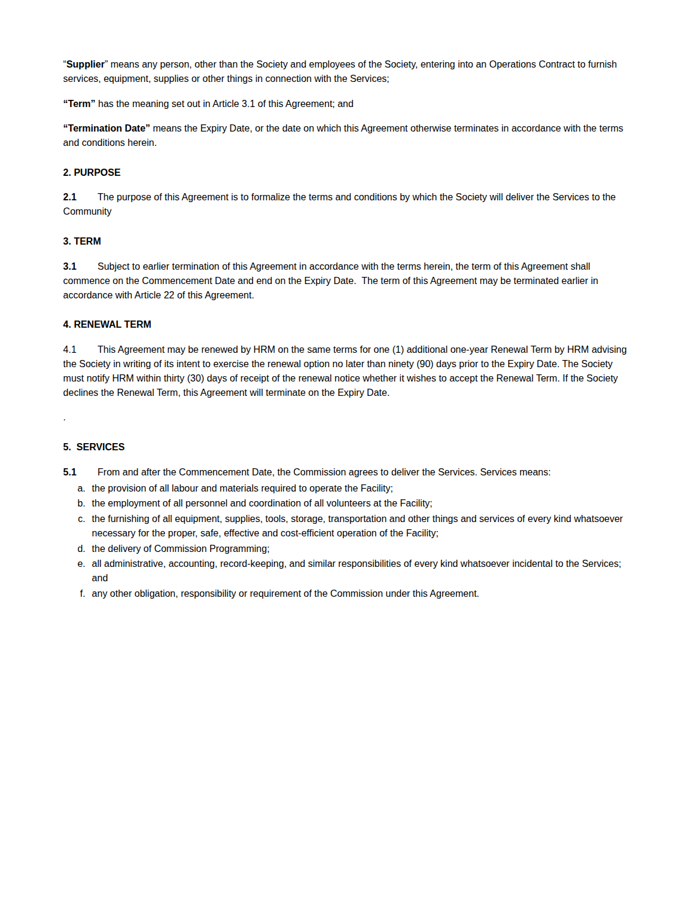“Supplier” means any person, other than the Society and employees of the Society, entering into an Operations Contract to furnish services, equipment, supplies or other things in connection with the Services;
“Term” has the meaning set out in Article 3.1 of this Agreement; and
“Termination Date” means the Expiry Date, or the date on which this Agreement otherwise terminates in accordance with the terms and conditions herein.
2. PURPOSE
2.1 The purpose of this Agreement is to formalize the terms and conditions by which the Society will deliver the Services to the Community
3. TERM
3.1 Subject to earlier termination of this Agreement in accordance with the terms herein, the term of this Agreement shall commence on the Commencement Date and end on the Expiry Date. The term of this Agreement may be terminated earlier in accordance with Article 22 of this Agreement.
4. RENEWAL TERM
4.1 This Agreement may be renewed by HRM on the same terms for one (1) additional one-year Renewal Term by HRM advising the Society in writing of its intent to exercise the renewal option no later than ninety (90) days prior to the Expiry Date. The Society must notify HRM within thirty (30) days of receipt of the renewal notice whether it wishes to accept the Renewal Term. If the Society declines the Renewal Term, this Agreement will terminate on the Expiry Date.
.
5. SERVICES
5.1 From and after the Commencement Date, the Commission agrees to deliver the Services. Services means:
the provision of all labour and materials required to operate the Facility;
the employment of all personnel and coordination of all volunteers at the Facility;
the furnishing of all equipment, supplies, tools, storage, transportation and other things and services of every kind whatsoever necessary for the proper, safe, effective and cost-efficient operation of the Facility;
the delivery of Commission Programming;
all administrative, accounting, record-keeping, and similar responsibilities of every kind whatsoever incidental to the Services; and
any other obligation, responsibility or requirement of the Commission under this Agreement.